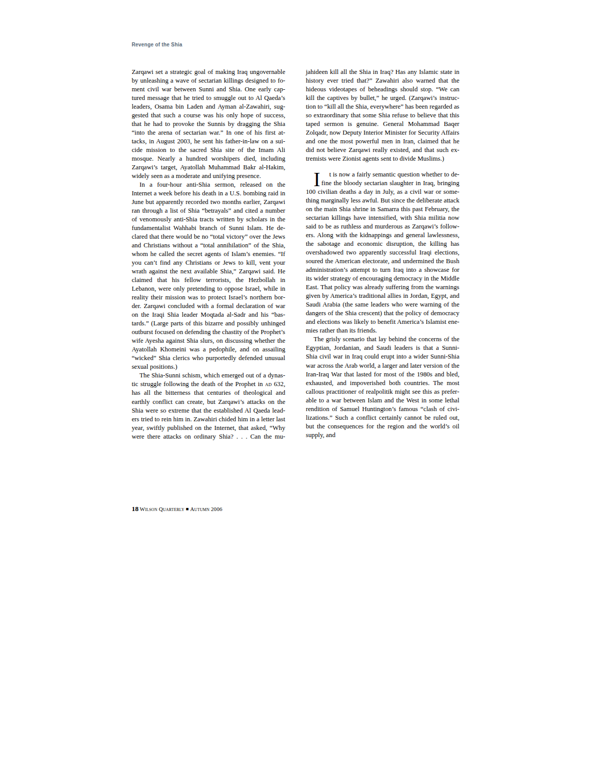Revenge of the Shia
Zarqawi set a strategic goal of making Iraq ungovernable by unleashing a wave of sectarian killings designed to foment civil war between Sunni and Shia. One early captured message that he tried to smuggle out to Al Qaeda’s leaders, Osama bin Laden and Ayman al-Zawahiri, suggested that such a course was his only hope of success, that he had to provoke the Sunnis by dragging the Shia “into the arena of sectarian war.” In one of his first attacks, in August 2003, he sent his father-in-law on a suicide mission to the sacred Shia site of the Imam Ali mosque. Nearly a hundred worshipers died, including Zarqawi’s target, Ayatollah Muhammad Bakr al-Hakim, widely seen as a moderate and unifying presence.
In a four-hour anti-Shia sermon, released on the Internet a week before his death in a U.S. bombing raid in June but apparently recorded two months earlier, Zarqawi ran through a list of Shia “betrayals” and cited a number of venomously anti-Shia tracts written by scholars in the fundamentalist Wahhabi branch of Sunni Islam. He declared that there would be no “total victory” over the Jews and Christians without a “total annihilation” of the Shia, whom he called the secret agents of Islam’s enemies. “If you can’t find any Christians or Jews to kill, vent your wrath against the next available Shia,” Zarqawi said. He claimed that his fellow terrorists, the Hezbollah in Lebanon, were only pretending to oppose Israel, while in reality their mission was to protect Israel’s northern border. Zarqawi concluded with a formal declaration of war on the Iraqi Shia leader Moqtada al-Sadr and his “bastards.” (Large parts of this bizarre and possibly unhinged outburst focused on defending the chastity of the Prophet’s wife Ayesha against Shia slurs, on discussing whether the Ayatollah Khomeini was a pedophile, and on assailing “wicked” Shia clerics who purportedly defended unusual sexual positions.)
The Shia-Sunni schism, which emerged out of a dynastic struggle following the death of the Prophet in ad 632, has all the bitterness that centuries of theological and earthly conflict can create, but Zarqawi’s attacks on the Shia were so extreme that the established Al Qaeda leaders tried to rein him in. Zawahiri chided him in a letter last year, swiftly published on the Internet, that asked, “Why were there attacks on ordinary Shia? . . . Can the mujahideen kill all the Shia in Iraq? Has any Islamic state in history ever tried that?” Zawahiri also warned that the hideous videotapes of beheadings should stop. “We can kill the captives by bullet,” he urged. (Zarqawi’s instruction to “kill all the Shia, everywhere” has been regarded as so extraordinary that some Shia refuse to believe that this taped sermon is genuine. General Mohammad Baqer Zolqadr, now Deputy Interior Minister for Security Affairs and one the most powerful men in Iran, claimed that he did not believe Zarqawi really existed, and that such extremists were Zionist agents sent to divide Muslims.)
It is now a fairly semantic question whether to define the bloody sectarian slaughter in Iraq, bringing 100 civilian deaths a day in July, as a civil war or something marginally less awful. But since the deliberate attack on the main Shia shrine in Samarra this past February, the sectarian killings have intensified, with Shia militia now said to be as ruthless and murderous as Zarqawi’s followers. Along with the kidnappings and general lawlessness, the sabotage and economic disruption, the killing has overshadowed two apparently successful Iraqi elections, soured the American electorate, and undermined the Bush administration’s attempt to turn Iraq into a showcase for its wider strategy of encouraging democracy in the Middle East. That policy was already suffering from the warnings given by America’s traditional allies in Jordan, Egypt, and Saudi Arabia (the same leaders who were warning of the dangers of the Shia crescent) that the policy of democracy and elections was likely to benefit America’s Islamist enemies rather than its friends.
The grisly scenario that lay behind the concerns of the Egyptian, Jordanian, and Saudi leaders is that a Sunni-Shia civil war in Iraq could erupt into a wider Sunni-Shia war across the Arab world, a larger and later version of the Iran-Iraq War that lasted for most of the 1980s and bled, exhausted, and impoverished both countries. The most callous practitioner of realpolitik might see this as preferable to a war between Islam and the West in some lethal rendition of Samuel Huntington’s famous “clash of civilizations.” Such a conflict certainly cannot be ruled out, but the consequences for the region and the world’s oil supply, and
18 Wilson Quarterly■Autumn 2006